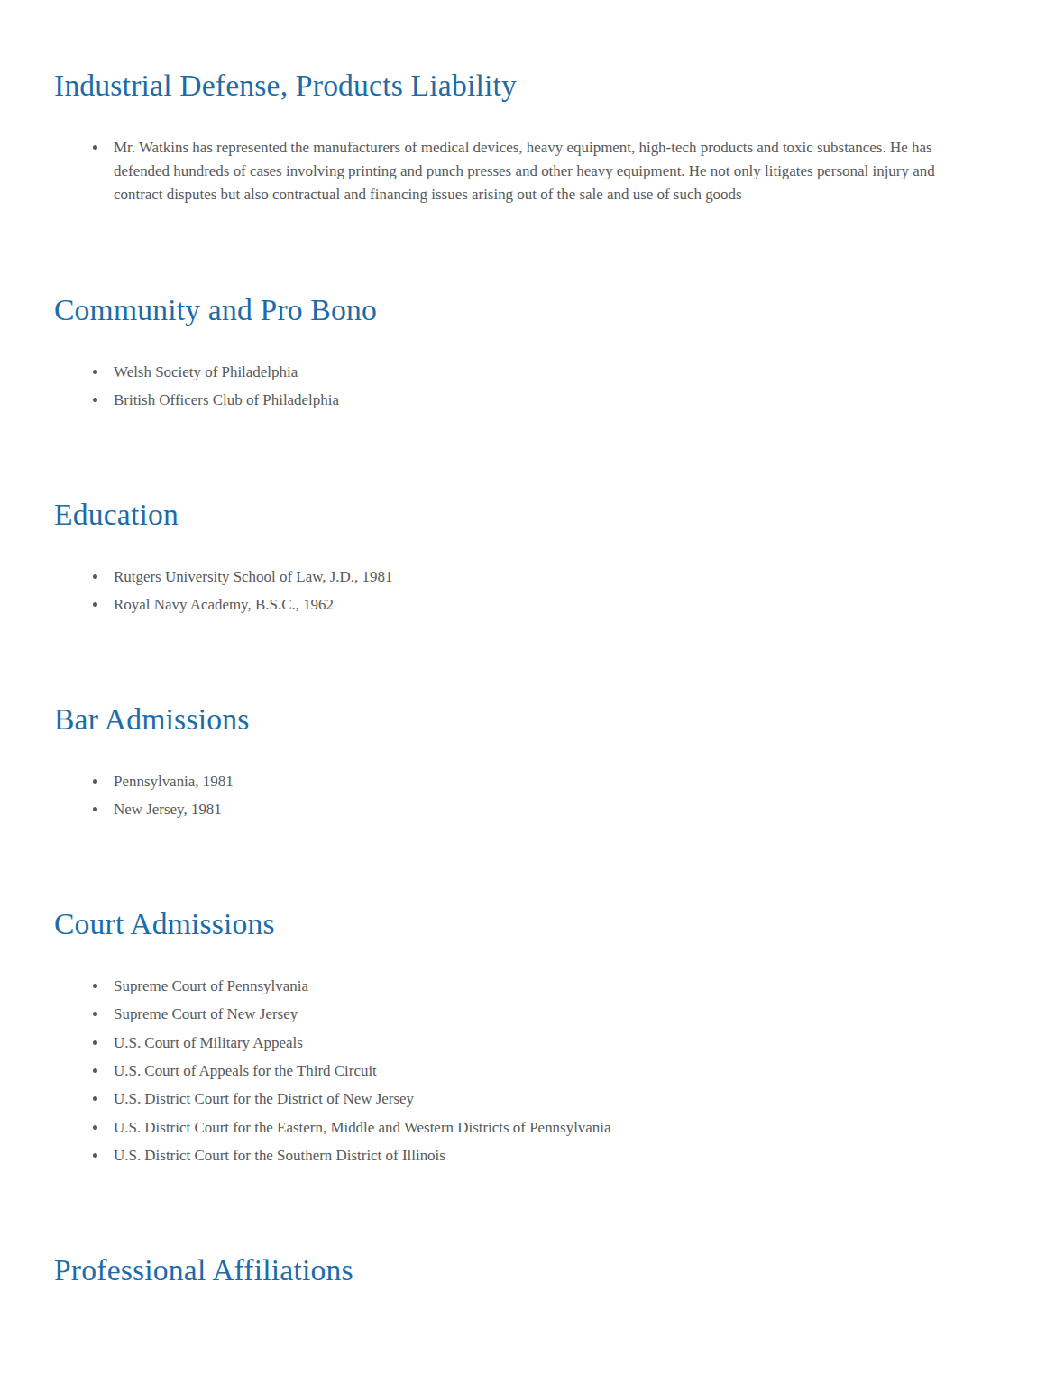Industrial Defense, Products Liability
Mr. Watkins has represented the manufacturers of medical devices, heavy equipment, high-tech products and toxic substances. He has defended hundreds of cases involving printing and punch presses and other heavy equipment. He not only litigates personal injury and contract disputes but also contractual and financing issues arising out of the sale and use of such goods
Community and Pro Bono
Welsh Society of Philadelphia
British Officers Club of Philadelphia
Education
Rutgers University School of Law, J.D., 1981
Royal Navy Academy, B.S.C., 1962
Bar Admissions
Pennsylvania, 1981
New Jersey, 1981
Court Admissions
Supreme Court of Pennsylvania
Supreme Court of New Jersey
U.S. Court of Military Appeals
U.S. Court of Appeals for the Third Circuit
U.S. District Court for the District of New Jersey
U.S. District Court for the Eastern, Middle and Western Districts of Pennsylvania
U.S. District Court for the Southern District of Illinois
Professional Affiliations